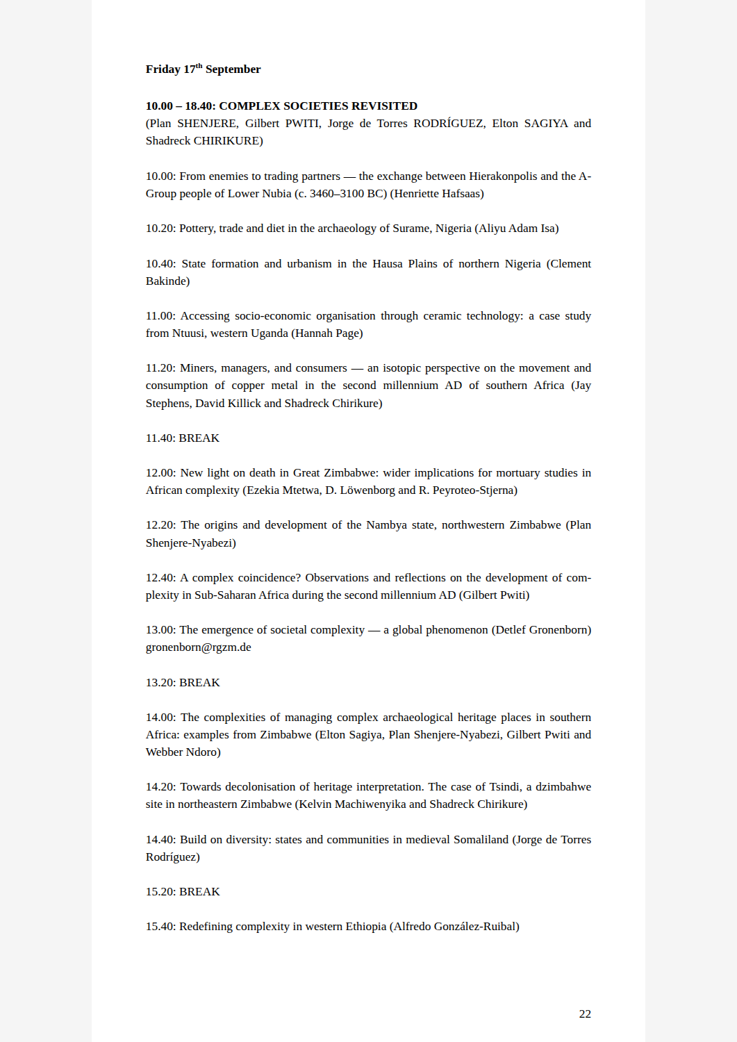Friday 17th September
10.00 – 18.40: Complex Societies Revisited
(Plan SHENJERE, Gilbert PWITI, Jorge de Torres RODRÍGUEZ, Elton SAGIYA and Shadreck CHIRIKURE)
10.00: From enemies to trading partners — the exchange between Hierakonpolis and the A-Group people of Lower Nubia (c. 3460–3100 BC) (Henriette Hafsaas)
10.20: Pottery, trade and diet in the archaeology of Surame, Nigeria (Aliyu Adam Isa)
10.40: State formation and urbanism in the Hausa Plains of northern Nigeria (Clement Bakinde)
11.00: Accessing socio-economic organisation through ceramic technology: a case study from Ntuusi, western Uganda (Hannah Page)
11.20: Miners, managers, and consumers — an isotopic perspective on the movement and consumption of copper metal in the second millennium AD of southern Africa (Jay Stephens, David Killick and Shadreck Chirikure)
11.40: BREAK
12.00: New light on death in Great Zimbabwe: wider implications for mortuary studies in African complexity (Ezekia Mtetwa, D. Löwenborg and R. Peyroteo-Stjerna)
12.20: The origins and development of the Nambya state, northwestern Zimbabwe (Plan Shenjere-Nyabezi)
12.40: A complex coincidence? Observations and reflections on the development of complexity in Sub-Saharan Africa during the second millennium AD (Gilbert Pwiti)
13.00: The emergence of societal complexity — a global phenomenon (Detlef Gronenborn) gronenborn@rgzm.de
13.20: BREAK
14.00: The complexities of managing complex archaeological heritage places in southern Africa: examples from Zimbabwe (Elton Sagiya, Plan Shenjere-Nyabezi, Gilbert Pwiti and Webber Ndoro)
14.20: Towards decolonisation of heritage interpretation. The case of Tsindi, a dzimbahwe site in northeastern Zimbabwe (Kelvin Machiwenyika and Shadreck Chirikure)
14.40: Build on diversity: states and communities in medieval Somaliland (Jorge de Torres Rodríguez)
15.20: BREAK
15.40: Redefining complexity in western Ethiopia (Alfredo González-Ruibal)
22